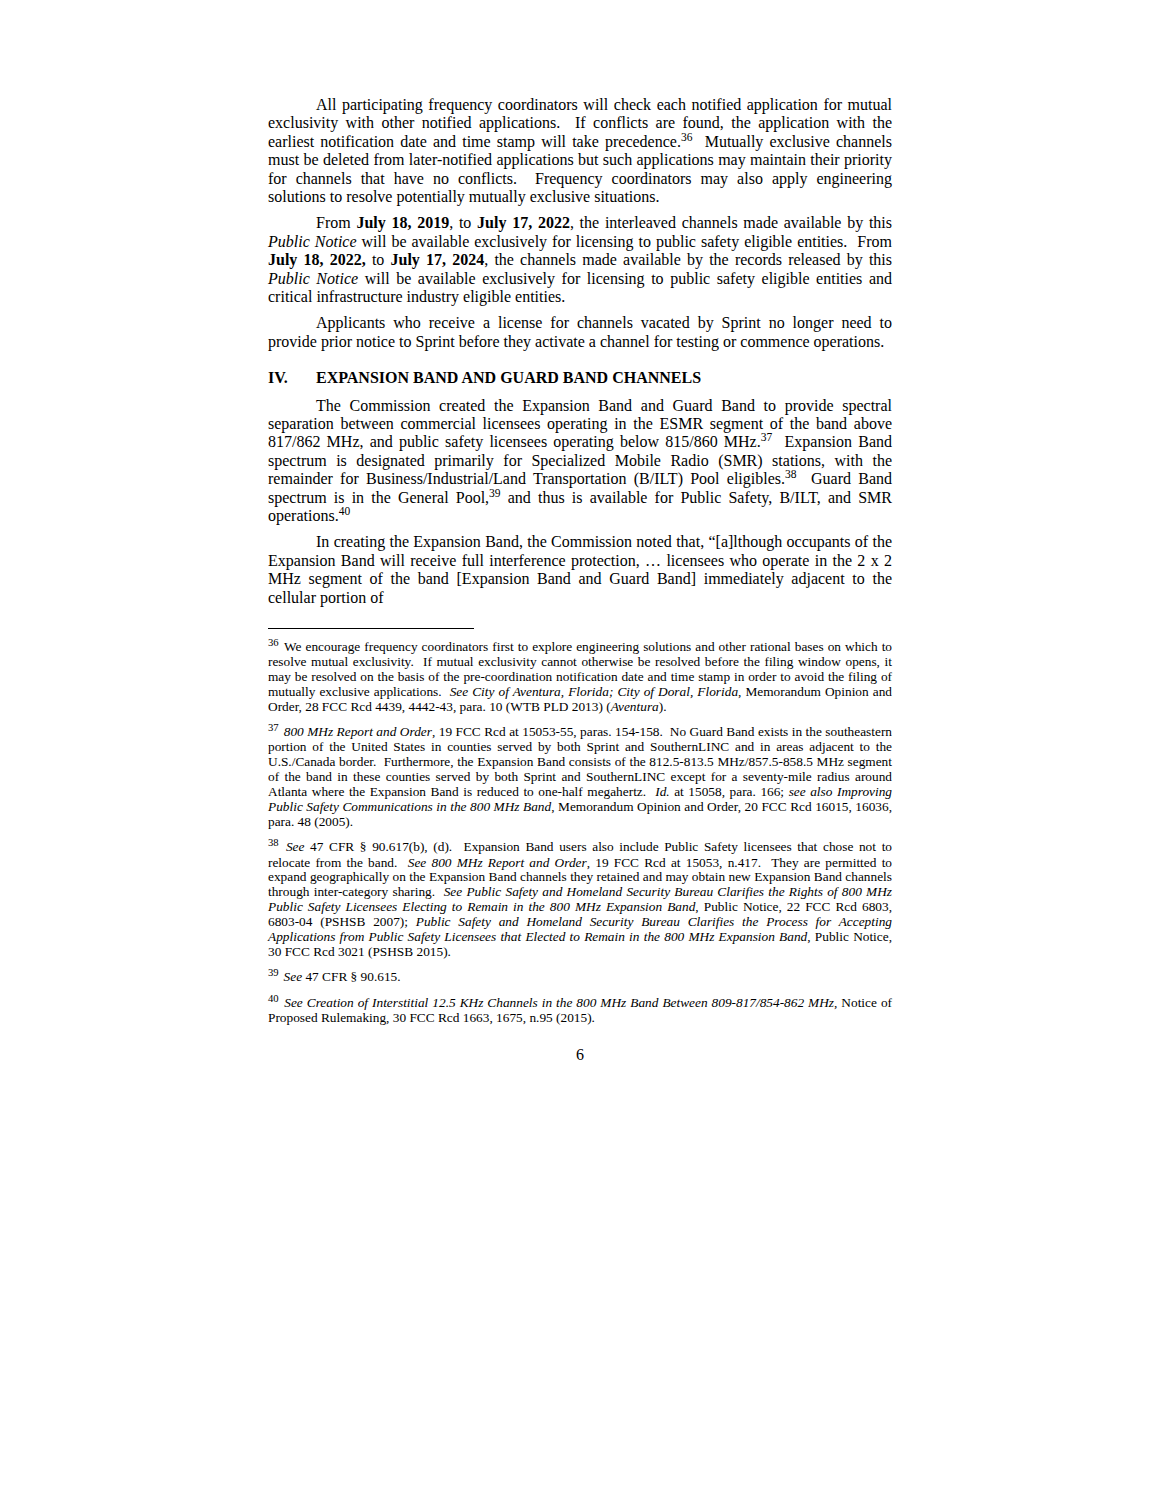All participating frequency coordinators will check each notified application for mutual exclusivity with other notified applications. If conflicts are found, the application with the earliest notification date and time stamp will take precedence.36 Mutually exclusive channels must be deleted from later-notified applications but such applications may maintain their priority for channels that have no conflicts. Frequency coordinators may also apply engineering solutions to resolve potentially mutually exclusive situations.
From July 18, 2019, to July 17, 2022, the interleaved channels made available by this Public Notice will be available exclusively for licensing to public safety eligible entities. From July 18, 2022, to July 17, 2024, the channels made available by the records released by this Public Notice will be available exclusively for licensing to public safety eligible entities and critical infrastructure industry eligible entities.
Applicants who receive a license for channels vacated by Sprint no longer need to provide prior notice to Sprint before they activate a channel for testing or commence operations.
IV. EXPANSION BAND AND GUARD BAND CHANNELS
The Commission created the Expansion Band and Guard Band to provide spectral separation between commercial licensees operating in the ESMR segment of the band above 817/862 MHz, and public safety licensees operating below 815/860 MHz.37 Expansion Band spectrum is designated primarily for Specialized Mobile Radio (SMR) stations, with the remainder for Business/Industrial/Land Transportation (B/ILT) Pool eligibles.38 Guard Band spectrum is in the General Pool,39 and thus is available for Public Safety, B/ILT, and SMR operations.40
In creating the Expansion Band, the Commission noted that, “[a]lthough occupants of the Expansion Band will receive full interference protection, … licensees who operate in the 2 x 2 MHz segment of the band [Expansion Band and Guard Band] immediately adjacent to the cellular portion of
36 We encourage frequency coordinators first to explore engineering solutions and other rational bases on which to resolve mutual exclusivity. If mutual exclusivity cannot otherwise be resolved before the filing window opens, it may be resolved on the basis of the pre-coordination notification date and time stamp in order to avoid the filing of mutually exclusive applications. See City of Aventura, Florida; City of Doral, Florida, Memorandum Opinion and Order, 28 FCC Rcd 4439, 4442-43, para. 10 (WTB PLD 2013) (Aventura).
37 800 MHz Report and Order, 19 FCC Rcd at 15053-55, paras. 154-158. No Guard Band exists in the southeastern portion of the United States in counties served by both Sprint and SouthernLINC and in areas adjacent to the U.S./Canada border. Furthermore, the Expansion Band consists of the 812.5-813.5 MHz/857.5-858.5 MHz segment of the band in these counties served by both Sprint and SouthernLINC except for a seventy-mile radius around Atlanta where the Expansion Band is reduced to one-half megahertz. Id. at 15058, para. 166; see also Improving Public Safety Communications in the 800 MHz Band, Memorandum Opinion and Order, 20 FCC Rcd 16015, 16036, para. 48 (2005).
38 See 47 CFR § 90.617(b), (d). Expansion Band users also include Public Safety licensees that chose not to relocate from the band. See 800 MHz Report and Order, 19 FCC Rcd at 15053, n.417. They are permitted to expand geographically on the Expansion Band channels they retained and may obtain new Expansion Band channels through inter-category sharing. See Public Safety and Homeland Security Bureau Clarifies the Rights of 800 MHz Public Safety Licensees Electing to Remain in the 800 MHz Expansion Band, Public Notice, 22 FCC Rcd 6803, 6803-04 (PSHSB 2007); Public Safety and Homeland Security Bureau Clarifies the Process for Accepting Applications from Public Safety Licensees that Elected to Remain in the 800 MHz Expansion Band, Public Notice, 30 FCC Rcd 3021 (PSHSB 2015).
39 See 47 CFR § 90.615.
40 See Creation of Interstitial 12.5 KHz Channels in the 800 MHz Band Between 809-817/854-862 MHz, Notice of Proposed Rulemaking, 30 FCC Rcd 1663, 1675, n.95 (2015).
6